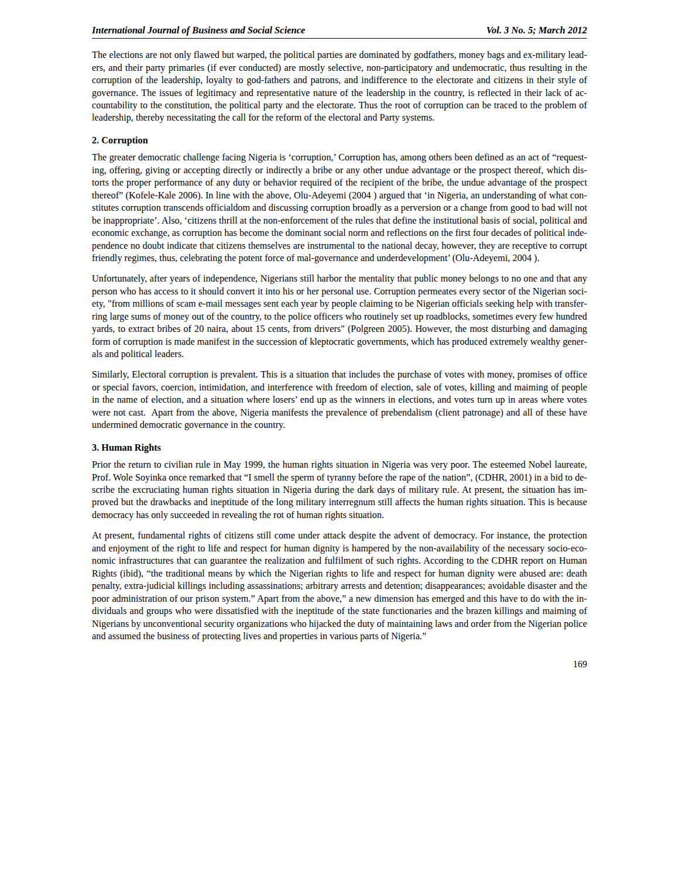International Journal of Business and Social Science Vol. 3 No. 5; March 2012
The elections are not only flawed but warped, the political parties are dominated by godfathers, money bags and ex-military leaders, and their party primaries (if ever conducted) are mostly selective, non-participatory and undemocratic, thus resulting in the corruption of the leadership, loyalty to god-fathers and patrons, and indifference to the electorate and citizens in their style of governance. The issues of legitimacy and representative nature of the leadership in the country, is reflected in their lack of accountability to the constitution, the political party and the electorate. Thus the root of corruption can be traced to the problem of leadership, thereby necessitating the call for the reform of the electoral and Party systems.
2. Corruption
The greater democratic challenge facing Nigeria is ‘corruption,’ Corruption has, among others been defined as an act of “requesting, offering, giving or accepting directly or indirectly a bribe or any other undue advantage or the prospect thereof, which distorts the proper performance of any duty or behavior required of the recipient of the bribe, the undue advantage of the prospect thereof” (Kofele-Kale 2006). In line with the above, Olu-Adeyemi (2004 ) argued that ‘in Nigeria, an understanding of what constitutes corruption transcends officialdom and discussing corruption broadly as a perversion or a change from good to bad will not be inappropriate’. Also, ‘citizens thrill at the non-enforcement of the rules that define the institutional basis of social, political and economic exchange, as corruption has become the dominant social norm and reflections on the first four decades of political independence no doubt indicate that citizens themselves are instrumental to the national decay, however, they are receptive to corrupt friendly regimes, thus, celebrating the potent force of mal-governance and underdevelopment’ (Olu-Adeyemi, 2004 ).
Unfortunately, after years of independence, Nigerians still harbor the mentality that public money belongs to no one and that any person who has access to it should convert it into his or her personal use. Corruption permeates every sector of the Nigerian society, "from millions of scam e-mail messages sent each year by people claiming to be Nigerian officials seeking help with transferring large sums of money out of the country, to the police officers who routinely set up roadblocks, sometimes every few hundred yards, to extract bribes of 20 naira, about 15 cents, from drivers" (Polgreen 2005). However, the most disturbing and damaging form of corruption is made manifest in the succession of kleptocratic governments, which has produced extremely wealthy generals and political leaders.
Similarly, Electoral corruption is prevalent. This is a situation that includes the purchase of votes with money, promises of office or special favors, coercion, intimidation, and interference with freedom of election, sale of votes, killing and maiming of people in the name of election, and a situation where losers’ end up as the winners in elections, and votes turn up in areas where votes were not cast. Apart from the above, Nigeria manifests the prevalence of prebendalism (client patronage) and all of these have undermined democratic governance in the country.
3. Human Rights
Prior the return to civilian rule in May 1999, the human rights situation in Nigeria was very poor. The esteemed Nobel laureate, Prof. Wole Soyinka once remarked that “I smell the sperm of tyranny before the rape of the nation”, (CDHR, 2001) in a bid to describe the excruciating human rights situation in Nigeria during the dark days of military rule. At present, the situation has improved but the drawbacks and ineptitude of the long military interregnum still affects the human rights situation. This is because democracy has only succeeded in revealing the rot of human rights situation.
At present, fundamental rights of citizens still come under attack despite the advent of democracy. For instance, the protection and enjoyment of the right to life and respect for human dignity is hampered by the non-availability of the necessary socio-economic infrastructures that can guarantee the realization and fulfilment of such rights. According to the CDHR report on Human Rights (ibid), “the traditional means by which the Nigerian rights to life and respect for human dignity were abused are: death penalty, extra-judicial killings including assassinations; arbitrary arrests and detention; disappearances; avoidable disaster and the poor administration of our prison system.” Apart from the above,” a new dimension has emerged and this have to do with the individuals and groups who were dissatisfied with the ineptitude of the state functionaries and the brazen killings and maiming of Nigerians by unconventional security organizations who hijacked the duty of maintaining laws and order from the Nigerian police and assumed the business of protecting lives and properties in various parts of Nigeria.”
169